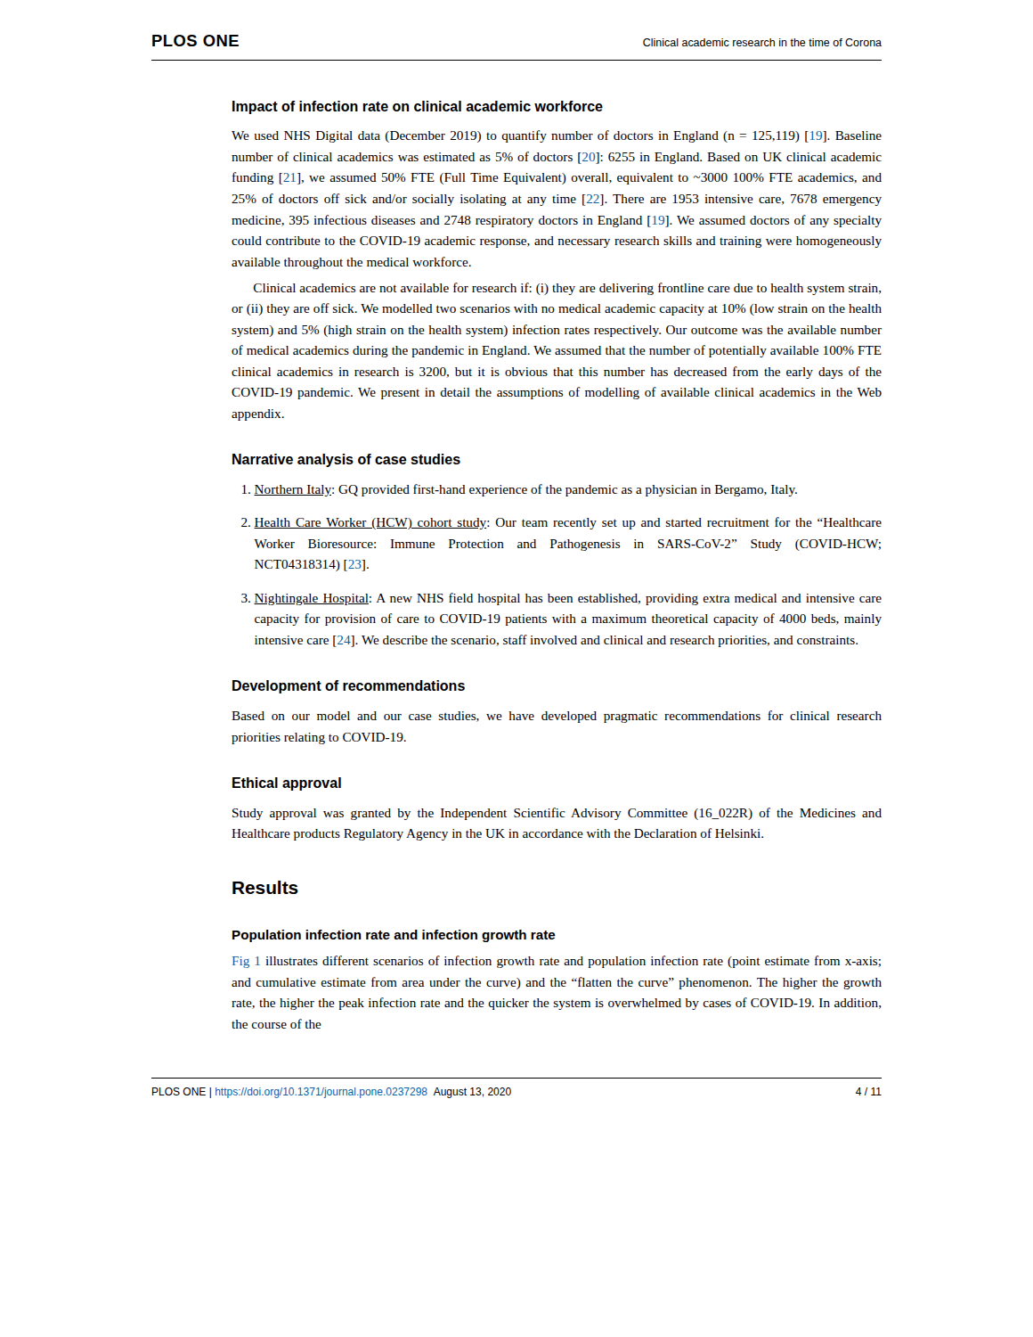PLOS ONE
Clinical academic research in the time of Corona
Impact of infection rate on clinical academic workforce
We used NHS Digital data (December 2019) to quantify number of doctors in England (n = 125,119) [19]. Baseline number of clinical academics was estimated as 5% of doctors [20]: 6255 in England. Based on UK clinical academic funding [21], we assumed 50% FTE (Full Time Equivalent) overall, equivalent to ~3000 100% FTE academics, and 25% of doctors off sick and/or socially isolating at any time [22]. There are 1953 intensive care, 7678 emergency medicine, 395 infectious diseases and 2748 respiratory doctors in England [19]. We assumed doctors of any specialty could contribute to the COVID-19 academic response, and necessary research skills and training were homogeneously available throughout the medical workforce.
Clinical academics are not available for research if: (i) they are delivering frontline care due to health system strain, or (ii) they are off sick. We modelled two scenarios with no medical academic capacity at 10% (low strain on the health system) and 5% (high strain on the health system) infection rates respectively. Our outcome was the available number of medical academics during the pandemic in England. We assumed that the number of potentially available 100% FTE clinical academics in research is 3200, but it is obvious that this number has decreased from the early days of the COVID-19 pandemic. We present in detail the assumptions of modelling of available clinical academics in the Web appendix.
Narrative analysis of case studies
Northern Italy: GQ provided first-hand experience of the pandemic as a physician in Bergamo, Italy.
Health Care Worker (HCW) cohort study: Our team recently set up and started recruitment for the “Healthcare Worker Bioresource: Immune Protection and Pathogenesis in SARS-CoV-2” Study (COVID-HCW; NCT04318314) [23].
Nightingale Hospital: A new NHS field hospital has been established, providing extra medical and intensive care capacity for provision of care to COVID-19 patients with a maximum theoretical capacity of 4000 beds, mainly intensive care [24]. We describe the scenario, staff involved and clinical and research priorities, and constraints.
Development of recommendations
Based on our model and our case studies, we have developed pragmatic recommendations for clinical research priorities relating to COVID-19.
Ethical approval
Study approval was granted by the Independent Scientific Advisory Committee (16_022R) of the Medicines and Healthcare products Regulatory Agency in the UK in accordance with the Declaration of Helsinki.
Results
Population infection rate and infection growth rate
Fig 1 illustrates different scenarios of infection growth rate and population infection rate (point estimate from x-axis; and cumulative estimate from area under the curve) and the “flatten the curve” phenomenon. The higher the growth rate, the higher the peak infection rate and the quicker the system is overwhelmed by cases of COVID-19. In addition, the course of the
PLOS ONE | https://doi.org/10.1371/journal.pone.0237298 August 13, 2020
4 / 11